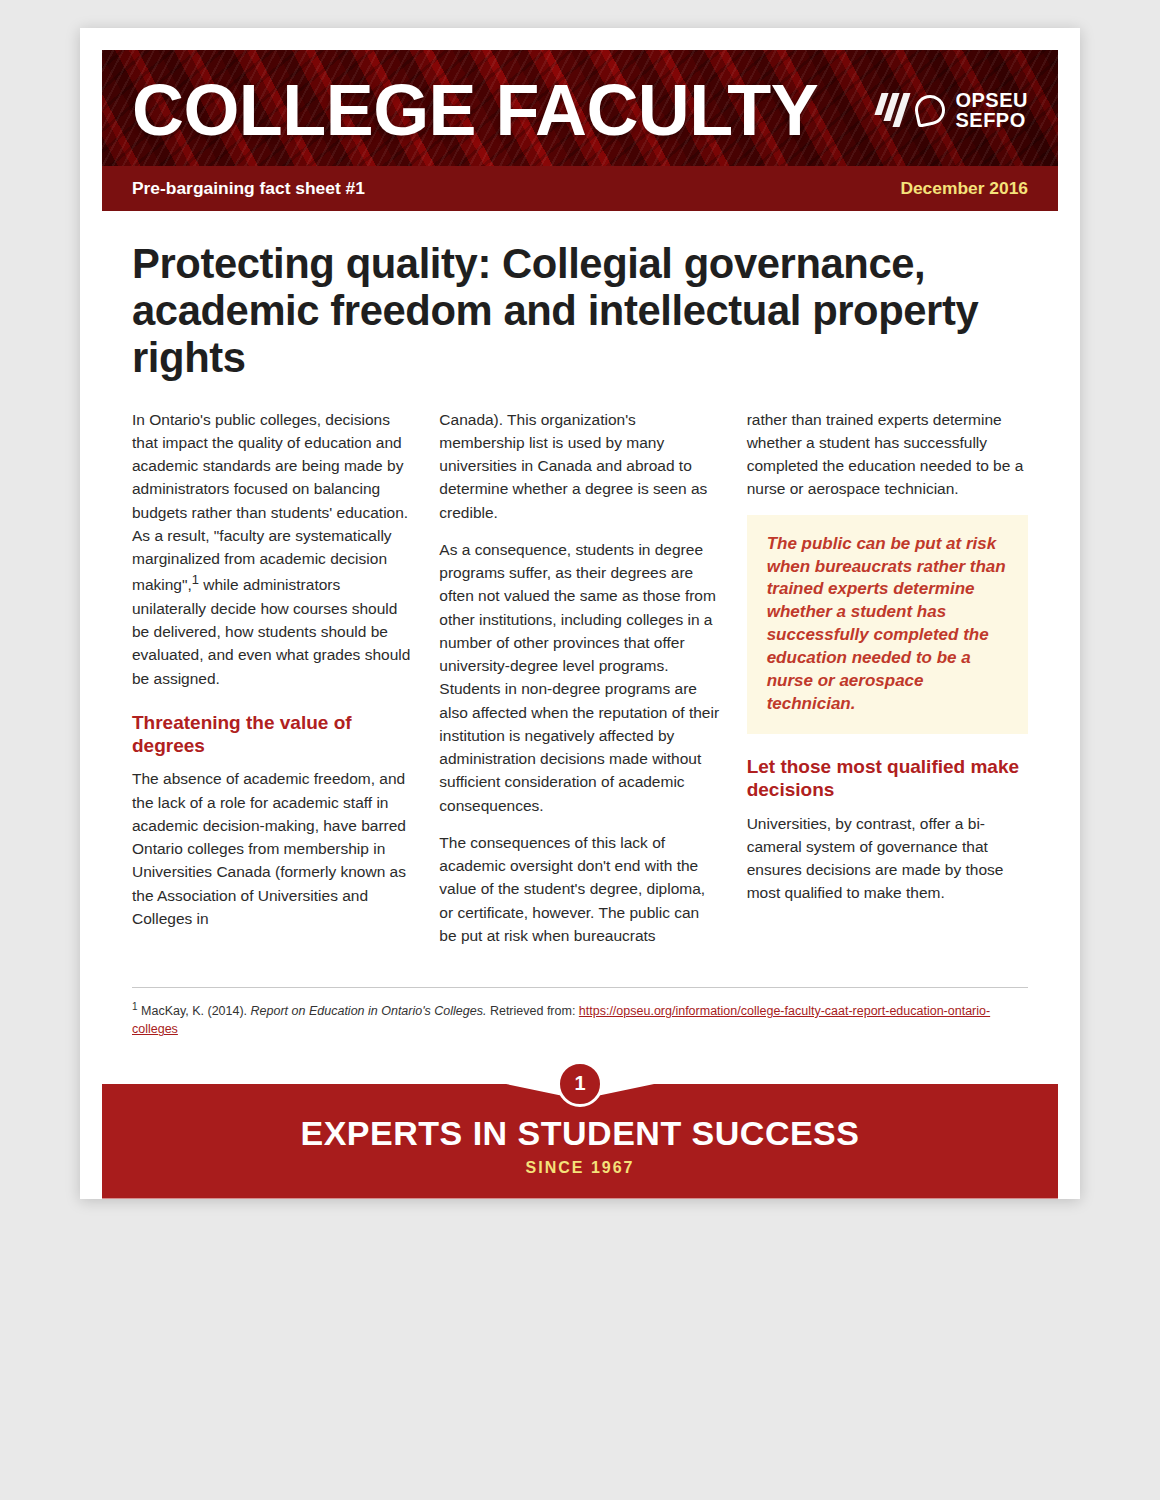COLLEGE FACULTY
OPSEUSEFPO
Pre-bargaining fact sheet #1 December 2016
Protecting quality: Collegial governance, academic freedom and intellectual property rights
In Ontario's public colleges, decisions that impact the quality of education and academic standards are being made by administrators focused on balancing budgets rather than students' education. As a result, "faculty are systematically marginalized from academic decision making",1 while administrators unilaterally decide how courses should be delivered, how students should be evaluated, and even what grades should be assigned.
Threatening the value of degrees
The absence of academic freedom, and the lack of a role for academic staff in academic decision-making, have barred Ontario colleges from membership in Universities Canada (formerly known as the Association of Universities and Colleges in
Canada). This organization's membership list is used by many universities in Canada and abroad to determine whether a degree is seen as credible.
As a consequence, students in degree programs suffer, as their degrees are often not valued the same as those from other institutions, including colleges in a number of other provinces that offer university-degree level programs. Students in non-degree programs are also affected when the reputation of their institution is negatively affected by administration decisions made without sufficient consideration of academic consequences.
The consequences of this lack of academic oversight don't end with the value of the student's degree, diploma, or certificate, however. The public can be put at risk when bureaucrats
rather than trained experts determine whether a student has successfully completed the education needed to be a nurse or aerospace technician.
The public can be put at risk when bureaucrats rather than trained experts determine whether a student has successfully completed the education needed to be a nurse or aerospace technician.
Let those most qualified make decisions
Universities, by contrast, offer a bi-cameral system of governance that ensures decisions are made by those most qualified to make them.
1 MacKay, K. (2014). Report on Education in Ontario's Colleges. Retrieved from: https://opseu.org/information/college-faculty-caat-report-education-ontario-colleges
1
EXPERTS IN STUDENT SUCCESS
SINCE 1967